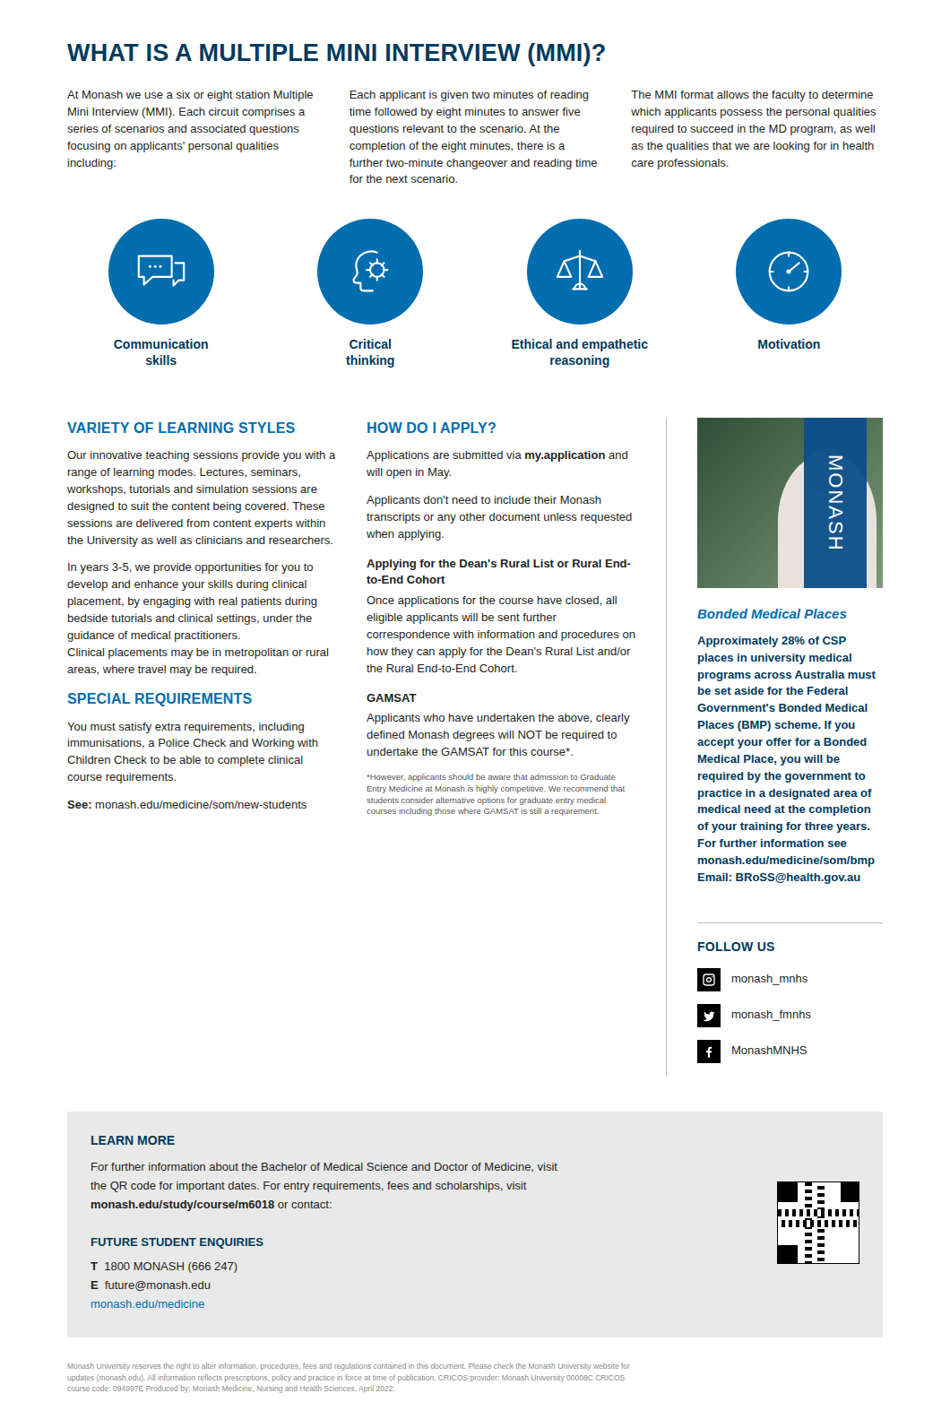What is a Multiple Mini Interview (MMI)?
At Monash we use a six or eight station Multiple Mini Interview (MMI). Each circuit comprises a series of scenarios and associated questions focusing on applicants' personal qualities including:
Each applicant is given two minutes of reading time followed by eight minutes to answer five questions relevant to the scenario. At the completion of the eight minutes, there is a further two-minute changeover and reading time for the next scenario.
The MMI format allows the faculty to determine which applicants possess the personal qualities required to succeed in the MD program, as well as the qualities that we are looking for in health care professionals.
Communication
skills
Critical
thinking
Ethical and empathetic
reasoning
Motivation
Variety of learning styles
Our innovative teaching sessions provide you with a range of learning modes. Lectures, seminars, workshops, tutorials and simulation sessions are designed to suit the content being covered. These sessions are delivered from content experts within the University as well as clinicians and researchers.
In years 3-5, we provide opportunities for you to develop and enhance your skills during clinical placement, by engaging with real patients during bedside tutorials and clinical settings, under the guidance of medical practitioners.
Clinical placements may be in metropolitan or rural areas, where travel may be required.
Special requirements
You must satisfy extra requirements, including immunisations, a Police Check and Working with Children Check to be able to complete clinical course requirements.
See: monash.edu/medicine/som/new-students
How do I apply?
Applications are submitted via my.application and will open in May.
Applicants don't need to include their Monash transcripts or any other document unless requested when applying.
Applying for the Dean's Rural List or Rural End-to-End Cohort
Once applications for the course have closed, all eligible applicants will be sent further correspondence with information and procedures on how they can apply for the Dean's Rural List and/or the Rural End-to-End Cohort.
GAMSAT
Applicants who have undertaken the above, clearly defined Monash degrees will NOT be required to undertake the GAMSAT for this course*.
*However, applicants should be aware that admission to Graduate Entry Medicine at Monash is highly competitive. We recommend that students consider alternative options for graduate entry medical courses including those where GAMSAT is still a requirement.
MONASH
Bonded Medical Places
Approximately 28% of CSP places in university medical programs across Australia must be set aside for the Federal Government's Bonded Medical Places (BMP) scheme. If you accept your offer for a Bonded Medical Place, you will be required by the government to practice in a designated area of medical need at the completion of your training for three years. For further information see monash.edu/medicine/som/bmp
Email: BRoSS@health.gov.au
Follow us
monash_mnhs
monash_fmnhs
MonashMNHS
Learn more
For further information about the Bachelor of Medical Science and Doctor of Medicine, visit
the QR code for important dates. For entry requirements, fees and scholarships, visit
monash.edu/study/course/m6018 or contact:
Future student enquiries
T 1800 MONASH (666 247)
E future@monash.edu
monash.edu/medicine
Monash University reserves the right to alter information, procedures, fees and regulations contained in this document. Please check the Monash University website for updates (monash.edu). All information reflects prescriptions, policy and practice in force at time of publication. CRICOS provider: Monash University 00008C CRICOS course code: 094997E Produced by: Monash Medicine, Nursing and Health Sciences, April 2022.